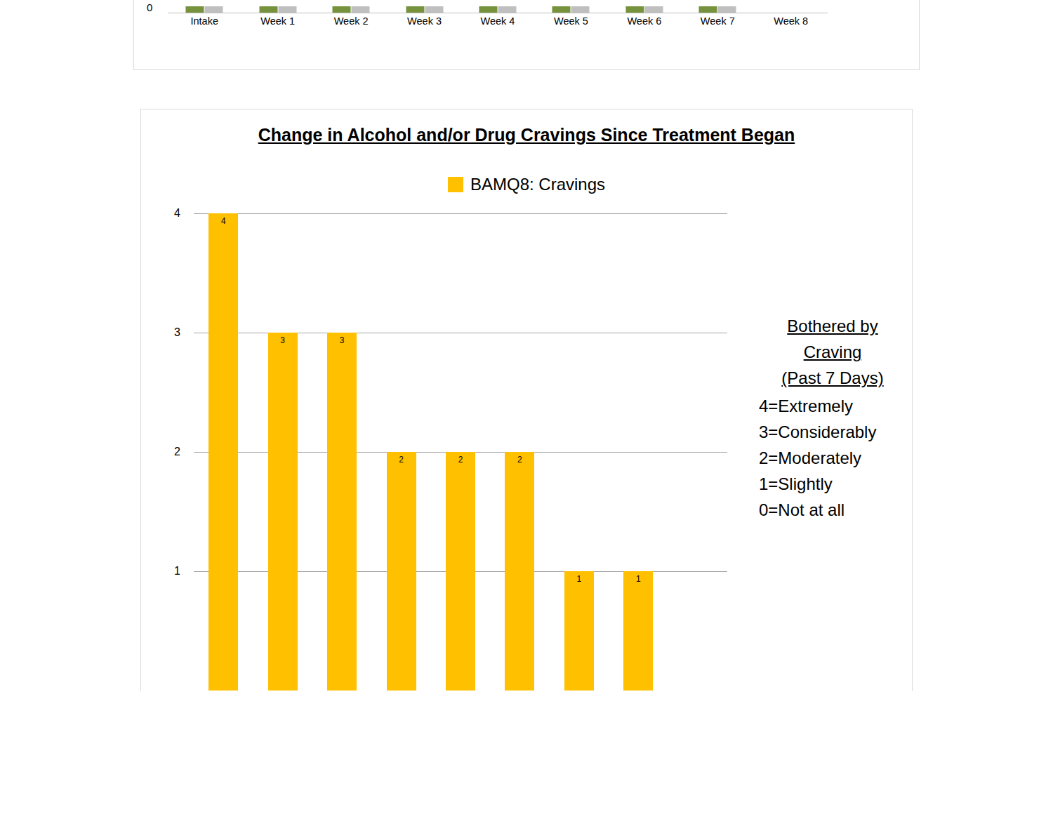0
Intake Week 1 Week 2 Week 3 Week 4 Week 5 Week 6 Week 7 Week 8
Change in Alcohol and/or Drug Cravings Since Treatment Began
BAMQ8: Cravings
4
3
2
1
4
3
3
2
2
2
1
1
0
Bothered by
Craving
(Past 7 Days)
4=Extremely
3=Considerably
2=Moderately
1=Slightly
0=Not at all